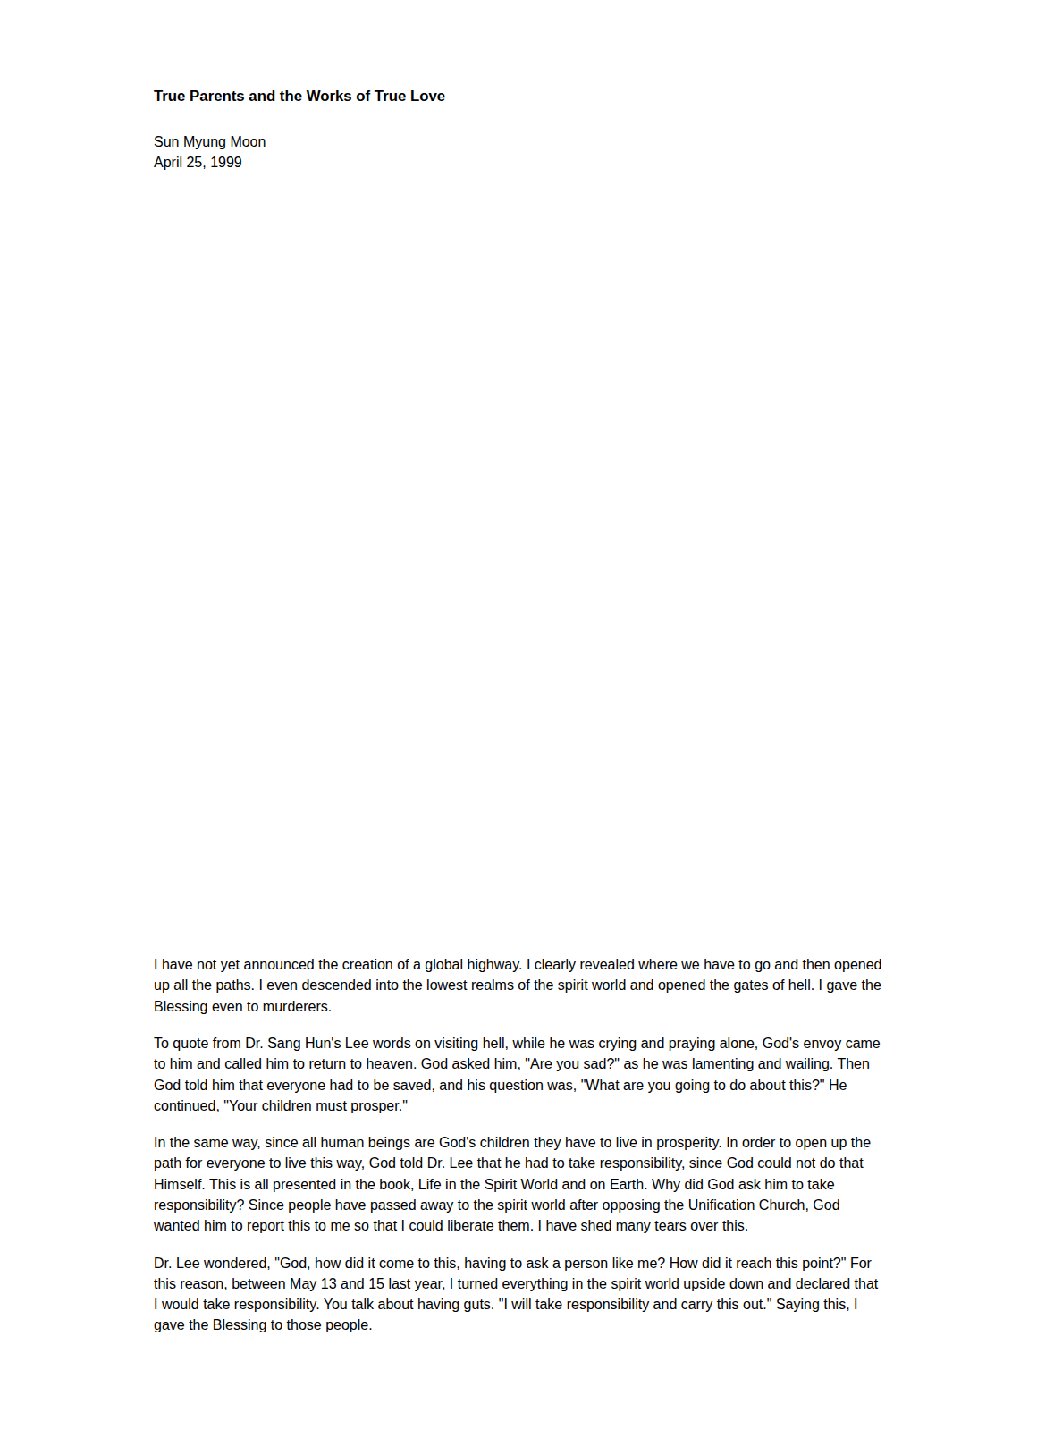True Parents and the Works of True Love
Sun Myung Moon April 25, 1999
I have not yet announced the creation of a global highway. I clearly revealed where we have to go and then opened up all the paths. I even descended into the lowest realms of the spirit world and opened the gates of hell. I gave the Blessing even to murderers.
To quote from Dr. Sang Hun's Lee words on visiting hell, while he was crying and praying alone, God's envoy came to him and called him to return to heaven. God asked him, "Are you sad?" as he was lamenting and wailing. Then God told him that everyone had to be saved, and his question was, "What are you going to do about this?" He continued, "Your children must prosper."
In the same way, since all human beings are God's children they have to live in prosperity. In order to open up the path for everyone to live this way, God told Dr. Lee that he had to take responsibility, since God could not do that Himself. This is all presented in the book, Life in the Spirit World and on Earth. Why did God ask him to take responsibility? Since people have passed away to the spirit world after opposing the Unification Church, God wanted him to report this to me so that I could liberate them. I have shed many tears over this.
Dr. Lee wondered, "God, how did it come to this, having to ask a person like me? How did it reach this point?" For this reason, between May 13 and 15 last year, I turned everything in the spirit world upside down and declared that I would take responsibility. You talk about having guts. "I will take responsibility and carry this out." Saying this, I gave the Blessing to those people.